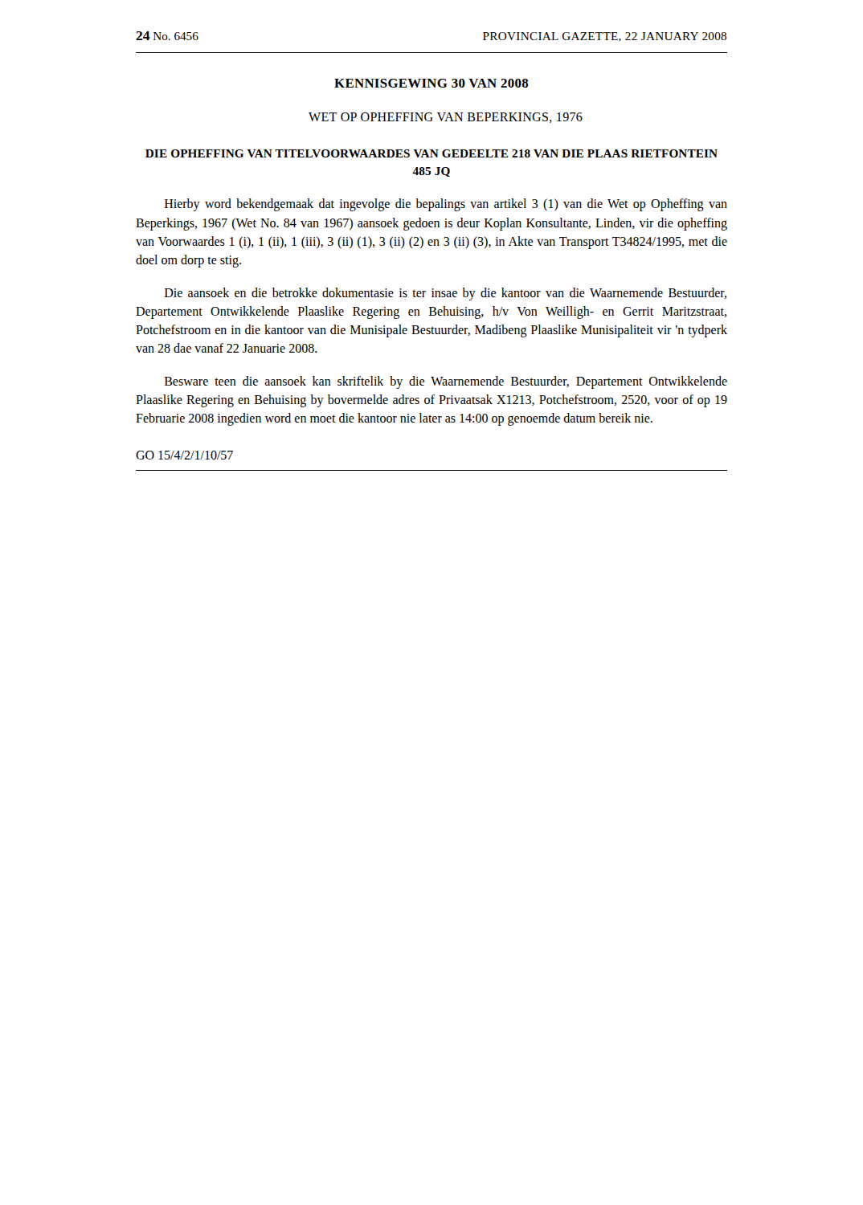24 No. 6456
PROVINCIAL GAZETTE, 22 JANUARY 2008
KENNISGEWING 30 VAN 2008
WET OP OPHEFFING VAN BEPERKINGS, 1976
DIE OPHEFFING VAN TITELVOORWAARDES VAN GEDEELTE 218 VAN DIE PLAAS RIETFONTEIN 485 JQ
Hierby word bekendgemaak dat ingevolge die bepalings van artikel 3 (1) van die Wet op Opheffing van Beperkings, 1967 (Wet No. 84 van 1967) aansoek gedoen is deur Koplan Konsultante, Linden, vir die opheffing van Voorwaardes 1 (i), 1 (ii), 1 (iii), 3 (ii) (1), 3 (ii) (2) en 3 (ii) (3), in Akte van Transport T34824/1995, met die doel om dorp te stig.
Die aansoek en die betrokke dokumentasie is ter insae by die kantoor van die Waarnemende Bestuurder, Departement Ontwikkelende Plaaslike Regering en Behuising, h/v Von Weilligh- en Gerrit Maritzstraat, Potchefstroom en in die kantoor van die Munisipale Bestuurder, Madibeng Plaaslike Munisipaliteit vir 'n tydperk van 28 dae vanaf 22 Januarie 2008.
Besware teen die aansoek kan skriftelik by die Waarnemende Bestuurder, Departement Ontwikkelende Plaaslike Regering en Behuising by bovermelde adres of Privaatsak X1213, Potchefstroom, 2520, voor of op 19 Februarie 2008 ingedien word en moet die kantoor nie later as 14:00 op genoemde datum bereik nie.
GO 15/4/2/1/10/57